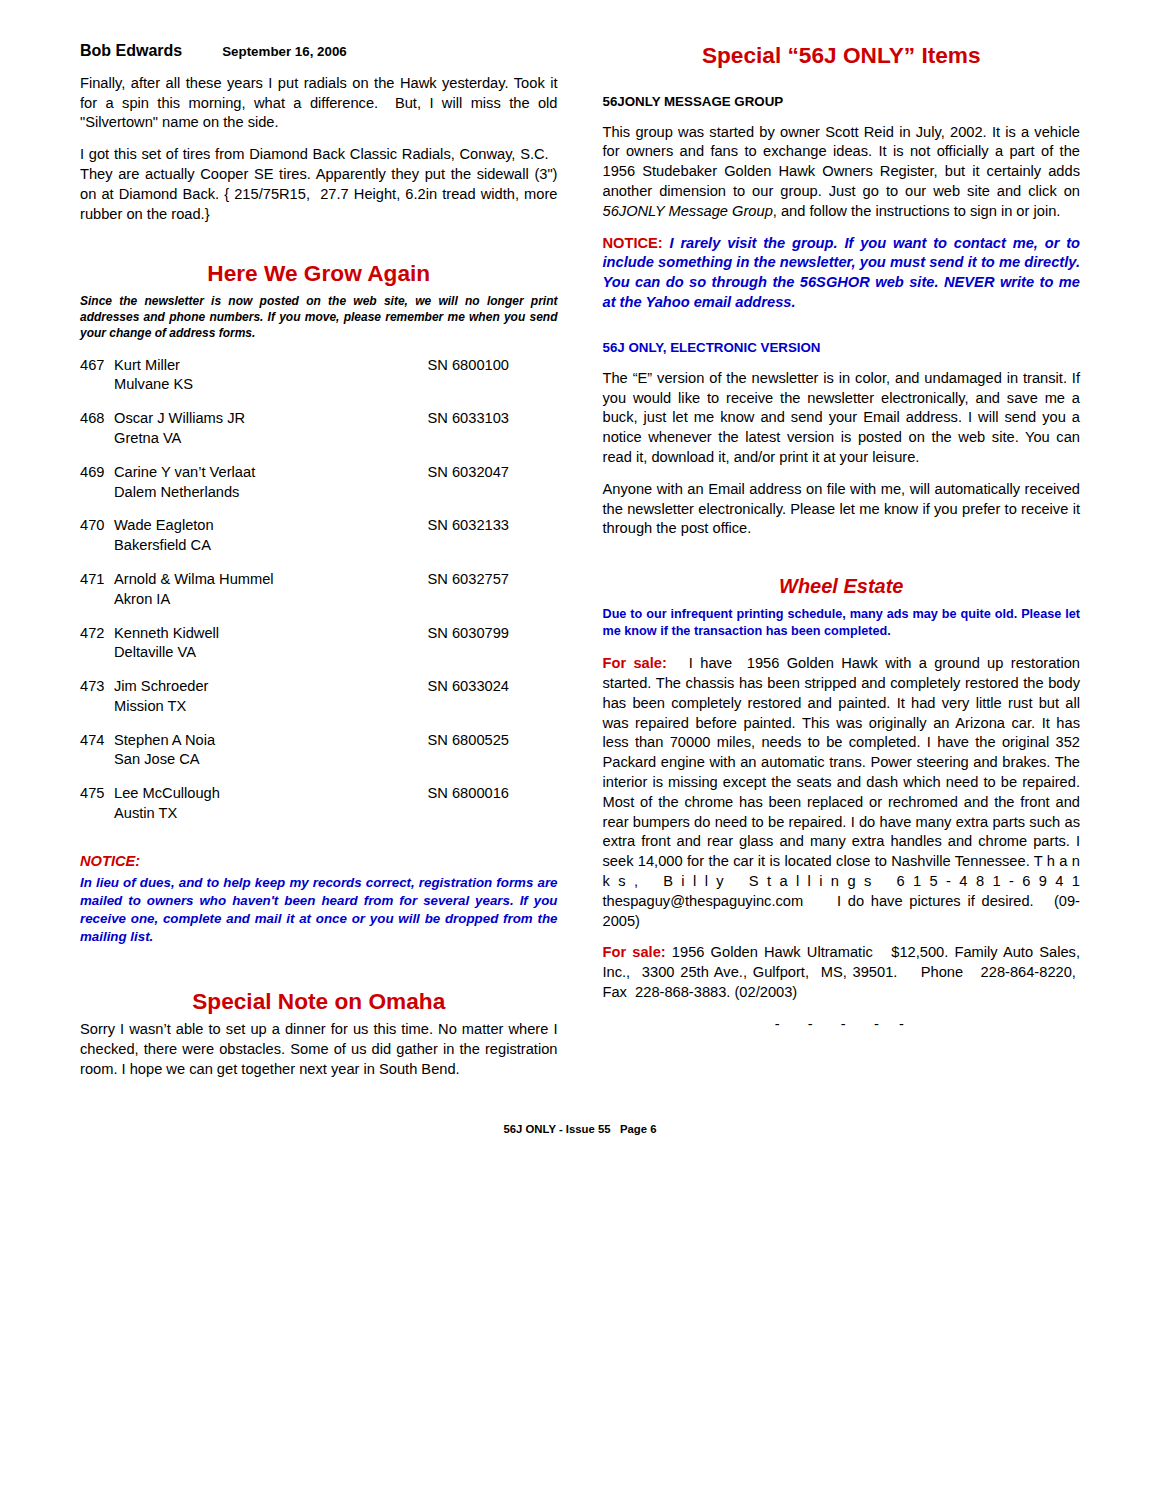Bob Edwards September 16, 2006
Finally, after all these years I put radials on the Hawk yesterday. Took it for a spin this morning, what a difference. But, I will miss the old "Silvertown" name on the side.
I got this set of tires from Diamond Back Classic Radials, Conway, S.C. They are actually Cooper SE tires. Apparently they put the sidewall (3") on at Diamond Back. { 215/75R15, 27.7 Height, 6.2in tread width, more rubber on the road.}
Here We Grow Again
Since the newsletter is now posted on the web site, we will no longer print addresses and phone numbers. If you move, please remember me when you send your change of address forms.
| 467 | Kurt Miller Mulvane KS | SN 6800100 |
| 468 | Oscar J Williams JR Gretna VA | SN 6033103 |
| 469 | Carine Y van’t Verlaat Dalem Netherlands | SN 6032047 |
| 470 | Wade Eagleton Bakersfield CA | SN 6032133 |
| 471 | Arnold & Wilma Hummel Akron IA | SN 6032757 |
| 472 | Kenneth Kidwell Deltaville VA | SN 6030799 |
| 473 | Jim Schroeder Mission TX | SN 6033024 |
| 474 | Stephen A Noia San Jose CA | SN 6800525 |
| 475 | Lee McCullough Austin TX | SN 6800016 |
NOTICE:
In lieu of dues, and to help keep my records correct, registration forms are mailed to owners who haven't been heard from for several years. If you receive one, complete and mail it at once or you will be dropped from the mailing list.
Special Note on Omaha
Sorry I wasn’t able to set up a dinner for us this time. No matter where I checked, there were obstacles. Some of us did gather in the registration room. I hope we can get together next year in South Bend.
Special “56J ONLY” Items
56JONLY MESSAGE GROUP
This group was started by owner Scott Reid in July, 2002. It is a vehicle for owners and fans to exchange ideas. It is not officially a part of the 1956 Studebaker Golden Hawk Owners Register, but it certainly adds another dimension to our group. Just go to our web site and click on 56JONLY Message Group, and follow the instructions to sign in or join.
NOTICE: I rarely visit the group. If you want to contact me, or to include something in the newsletter, you must send it to me directly. You can do so through the 56SGHOR web site. NEVER write to me at the Yahoo email address.
56J ONLY, ELECTRONIC VERSION
The “E” version of the newsletter is in color, and undamaged in transit. If you would like to receive the newsletter electronically, and save me a buck, just let me know and send your Email address. I will send you a notice whenever the latest version is posted on the web site. You can read it, download it, and/or print it at your leisure.
Anyone with an Email address on file with me, will automatically received the newsletter electronically. Please let me know if you prefer to receive it through the post office.
Wheel Estate
Due to our infrequent printing schedule, many ads may be quite old. Please let me know if the transaction has been completed.
For sale: I have 1956 Golden Hawk with a ground up restoration started. The chassis has been stripped and completely restored the body has been completely restored and painted. It had very little rust but all was repaired before painted. This was originally an Arizona car. It has less than 70000 miles, needs to be completed. I have the original 352 Packard engine with an automatic trans. Power steering and brakes. The interior is missing except the seats and dash which need to be repaired. Most of the chrome has been replaced or rechromed and the front and rear bumpers do need to be repaired. I do have many extra parts such as extra front and rear glass and many extra handles and chrome parts. I seek 14,000 for the car it is located close to Nashville Tennessee. T h a n k s , B i l l y S t a l l i n g s 6 1 5 - 4 8 1 - 6 9 4 1 thespaguy@thespaguyinc.com I do have pictures if desired. (09-2005)
For sale: 1956 Golden Hawk Ultramatic $12,500. Family Auto Sales, Inc., 3300 25th Ave., Gulfport, MS, 39501. Phone 228-864-8220, Fax 228-868-3883. (02/2003)
- - - - -
56J ONLY - Issue 55 Page 6